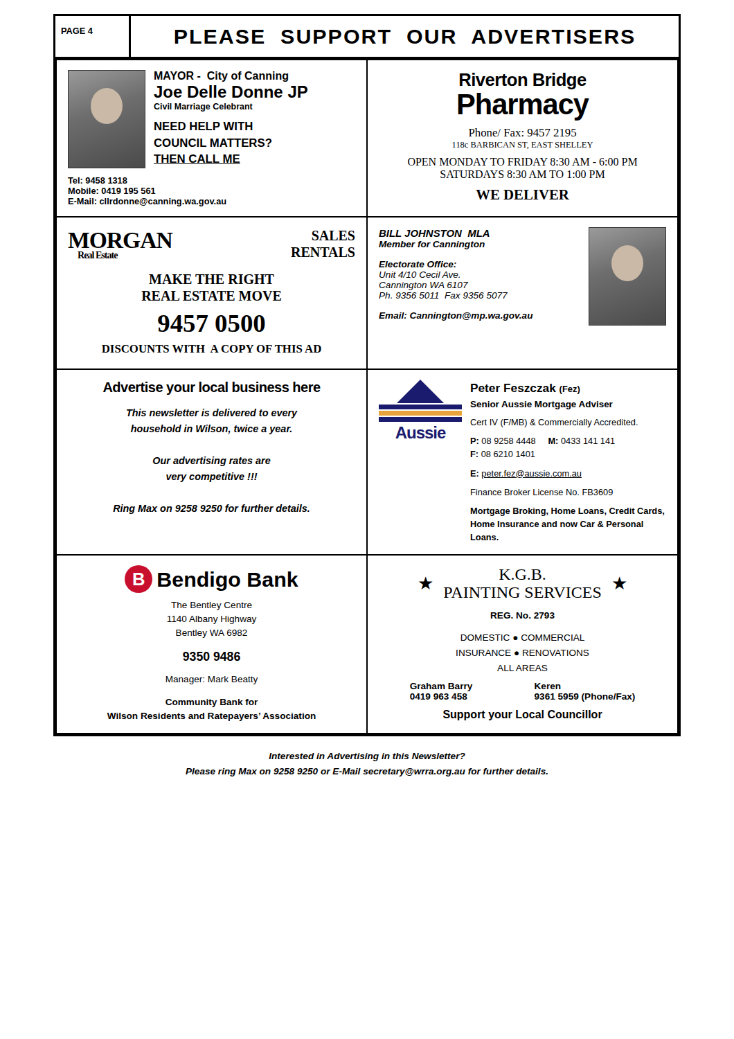PAGE 4
PLEASE SUPPORT OUR ADVERTISERS
| MAYOR - City of Canning Joe Delle Donne JP Civil Marriage Celebrant NEED HELP WITH COUNCIL MATTERS? THEN CALL ME Tel: 9458 1318 Mobile: 0419 195 561 E-Mail: cllrdonne@canning.wa.gov.au | Riverton Bridge Pharmacy Phone/ Fax: 9457 2195 118c BARBICAN ST, EAST SHELLEY OPEN MONDAY TO FRIDAY 8:30 AM - 6:00 PM SATURDAYS 8:30 AM TO 1:00 PM WE DELIVER |
| MORGAN Real Estate SALES RENTALS MAKE THE RIGHT REAL ESTATE MOVE 9457 0500 DISCOUNTS WITH A COPY OF THIS AD | BILL JOHNSTON MLA Member for Cannington Electorate Office: Unit 4/10 Cecil Ave. Cannington WA 6107 Ph. 9356 5011 Fax 9356 5077 Email: Cannington@mp.wa.gov.au |
| Advertise your local business here This newsletter is delivered to every household in Wilson, twice a year. Our advertising rates are very competitive !!! Ring Max on 9258 9250 for further details. | Aussie Peter Feszczak (Fez) Senior Aussie Mortgage Adviser Cert IV (F/MB) & Commercially Accredited. P: 08 9258 4448 M: 0433 141 141 F: 08 6210 1401 E: peter.fez@aussie.com.au Finance Broker License No. FB3609 Mortgage Broking, Home Loans, Credit Cards, Home Insurance and now Car & Personal Loans. |
| B Bendigo Bank The Bentley Centre 1140 Albany Highway Bentley WA 6982 9350 9486 Manager: Mark Beatty Community Bank for Wilson Residents and Ratepayers’ Association | ★ K.G.B. PAINTING SERVICES ★ REG. No. 2793 DOMESTIC ● COMMERCIAL INSURANCE ● RENOVATIONS ALL AREAS Graham Barry 0419 963 458 Keren 9361 5959 (Phone/Fax) Support your Local Councillor |
Interested in Advertising in this Newsletter?
Please ring Max on 9258 9250 or E-Mail secretary@wrra.org.au for further details.